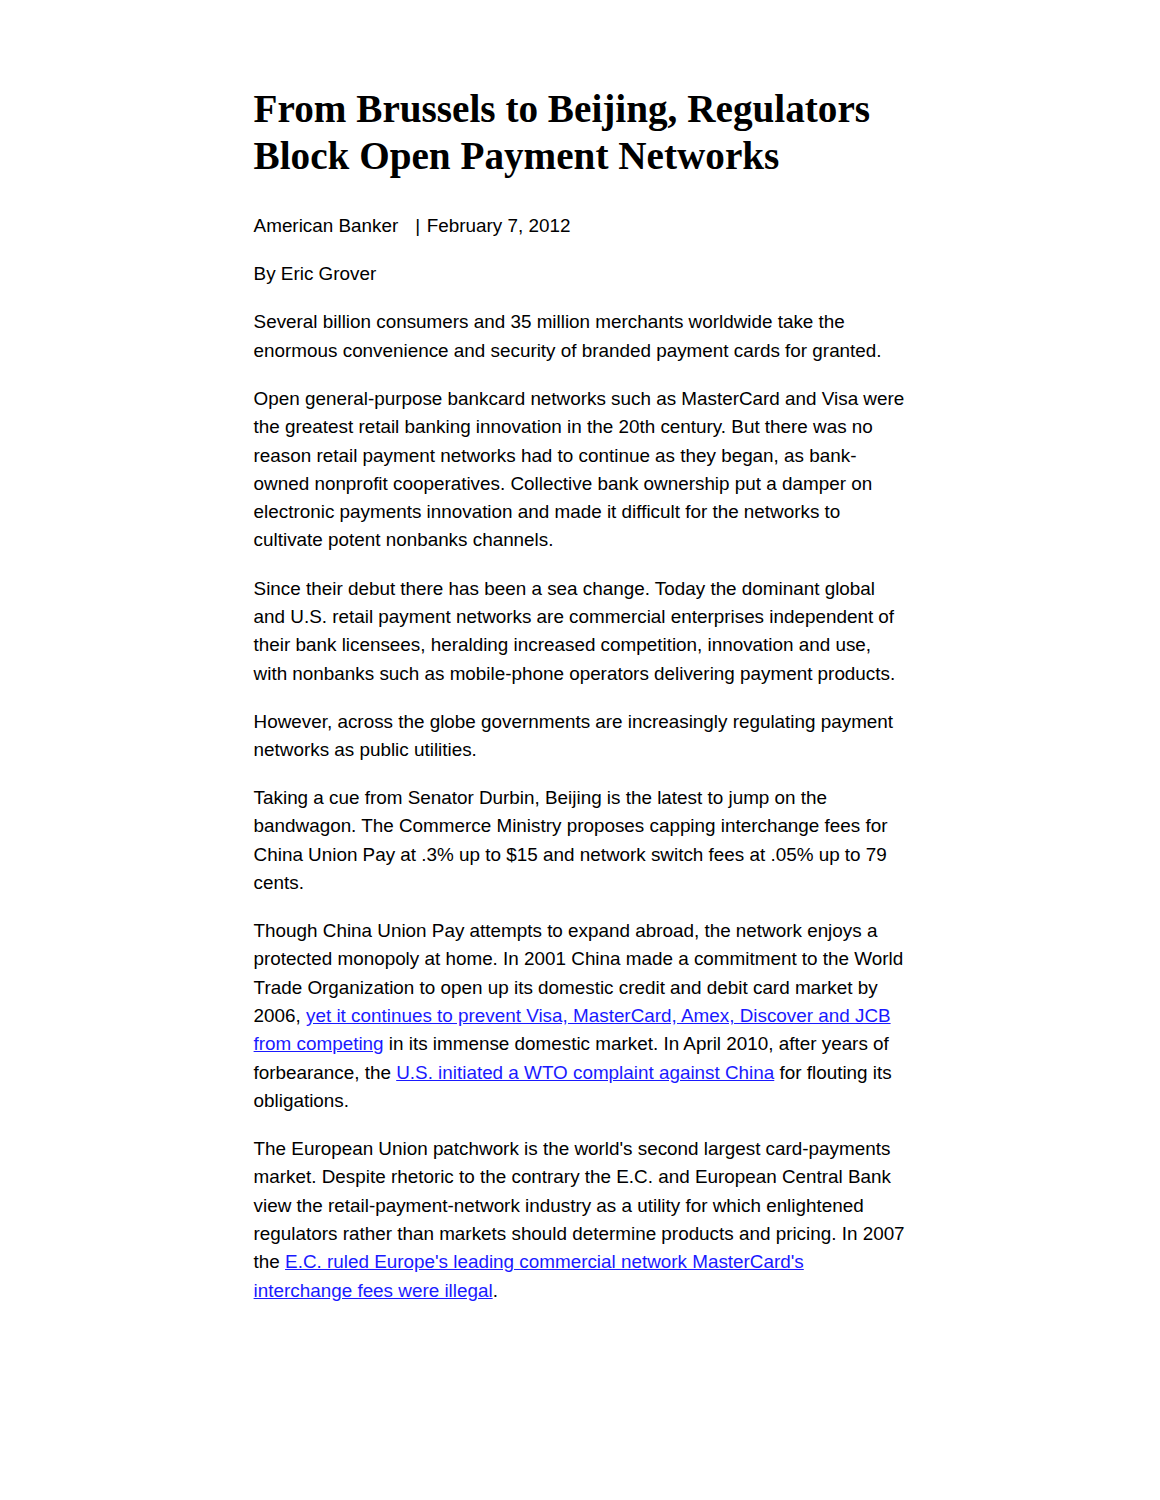From Brussels to Beijing, Regulators Block Open Payment Networks
American Banker |February 7, 2012
By Eric Grover
Several billion consumers and 35 million merchants worldwide take the enormous convenience and security of branded payment cards for granted.
Open general-purpose bankcard networks such as MasterCard and Visa were the greatest retail banking innovation in the 20th century. But there was no reason retail payment networks had to continue as they began, as bank-owned nonprofit cooperatives. Collective bank ownership put a damper on electronic payments innovation and made it difficult for the networks to cultivate potent nonbanks channels.
Since their debut there has been a sea change. Today the dominant global and U.S. retail payment networks are commercial enterprises independent of their bank licensees, heralding increased competition, innovation and use, with nonbanks such as mobile-phone operators delivering payment products.
However, across the globe governments are increasingly regulating payment networks as public utilities.
Taking a cue from Senator Durbin, Beijing is the latest to jump on the bandwagon. The Commerce Ministry proposes capping interchange fees for China Union Pay at .3% up to $15 and network switch fees at .05% up to 79 cents.
Though China Union Pay attempts to expand abroad, the network enjoys a protected monopoly at home. In 2001 China made a commitment to the World Trade Organization to open up its domestic credit and debit card market by 2006, yet it continues to prevent Visa, MasterCard, Amex, Discover and JCB from competing in its immense domestic market. In April 2010, after years of forbearance, the U.S. initiated a WTO complaint against China for flouting its obligations.
The European Union patchwork is the world's second largest card-payments market. Despite rhetoric to the contrary the E.C. and European Central Bank view the retail-payment-network industry as a utility for which enlightened regulators rather than markets should determine products and pricing. In 2007 the E.C. ruled Europe's leading commercial network MasterCard's interchange fees were illegal.